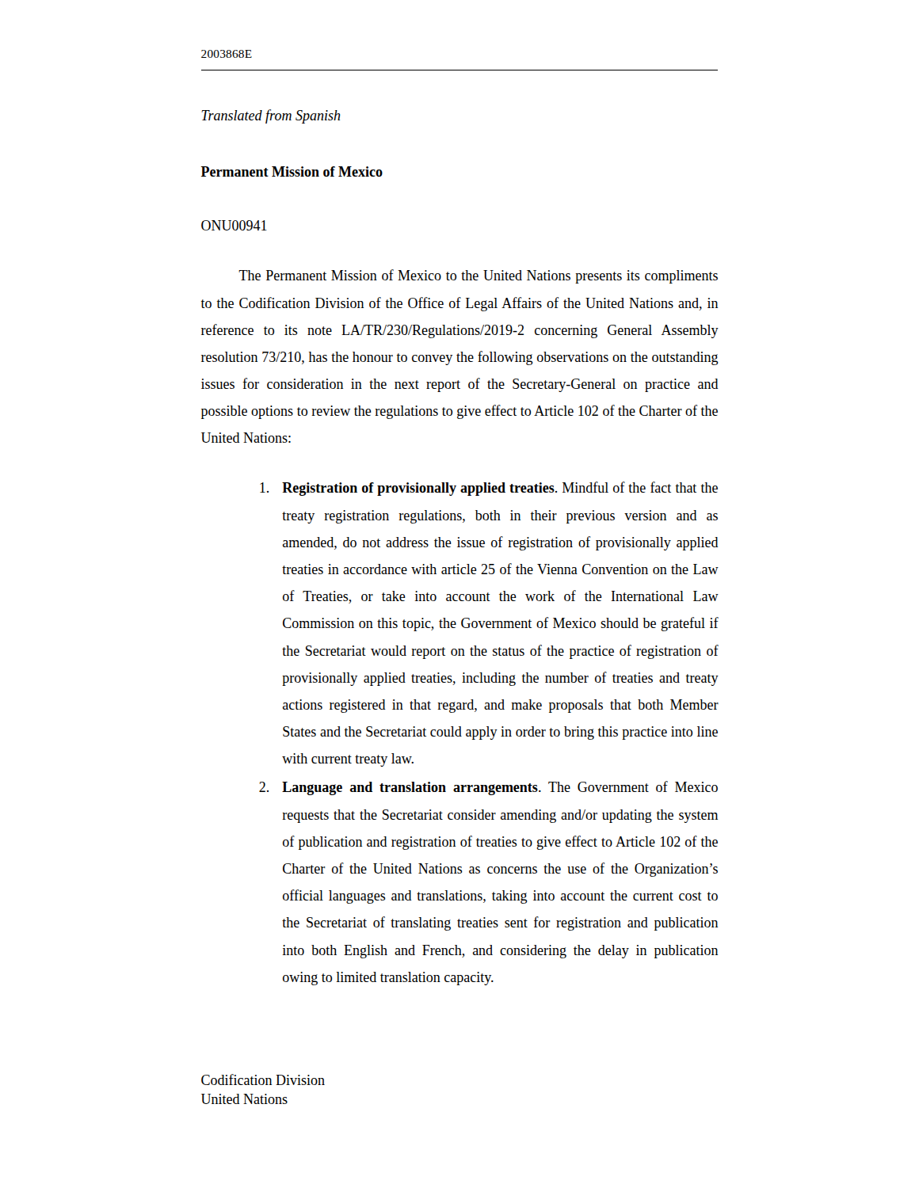2003868E
Translated from Spanish
Permanent Mission of Mexico
ONU00941
The Permanent Mission of Mexico to the United Nations presents its compliments to the Codification Division of the Office of Legal Affairs of the United Nations and, in reference to its note LA/TR/230/Regulations/2019-2 concerning General Assembly resolution 73/210, has the honour to convey the following observations on the outstanding issues for consideration in the next report of the Secretary-General on practice and possible options to review the regulations to give effect to Article 102 of the Charter of the United Nations:
Registration of provisionally applied treaties. Mindful of the fact that the treaty registration regulations, both in their previous version and as amended, do not address the issue of registration of provisionally applied treaties in accordance with article 25 of the Vienna Convention on the Law of Treaties, or take into account the work of the International Law Commission on this topic, the Government of Mexico should be grateful if the Secretariat would report on the status of the practice of registration of provisionally applied treaties, including the number of treaties and treaty actions registered in that regard, and make proposals that both Member States and the Secretariat could apply in order to bring this practice into line with current treaty law.
Language and translation arrangements. The Government of Mexico requests that the Secretariat consider amending and/or updating the system of publication and registration of treaties to give effect to Article 102 of the Charter of the United Nations as concerns the use of the Organization’s official languages and translations, taking into account the current cost to the Secretariat of translating treaties sent for registration and publication into both English and French, and considering the delay in publication owing to limited translation capacity.
Codification Division
United Nations